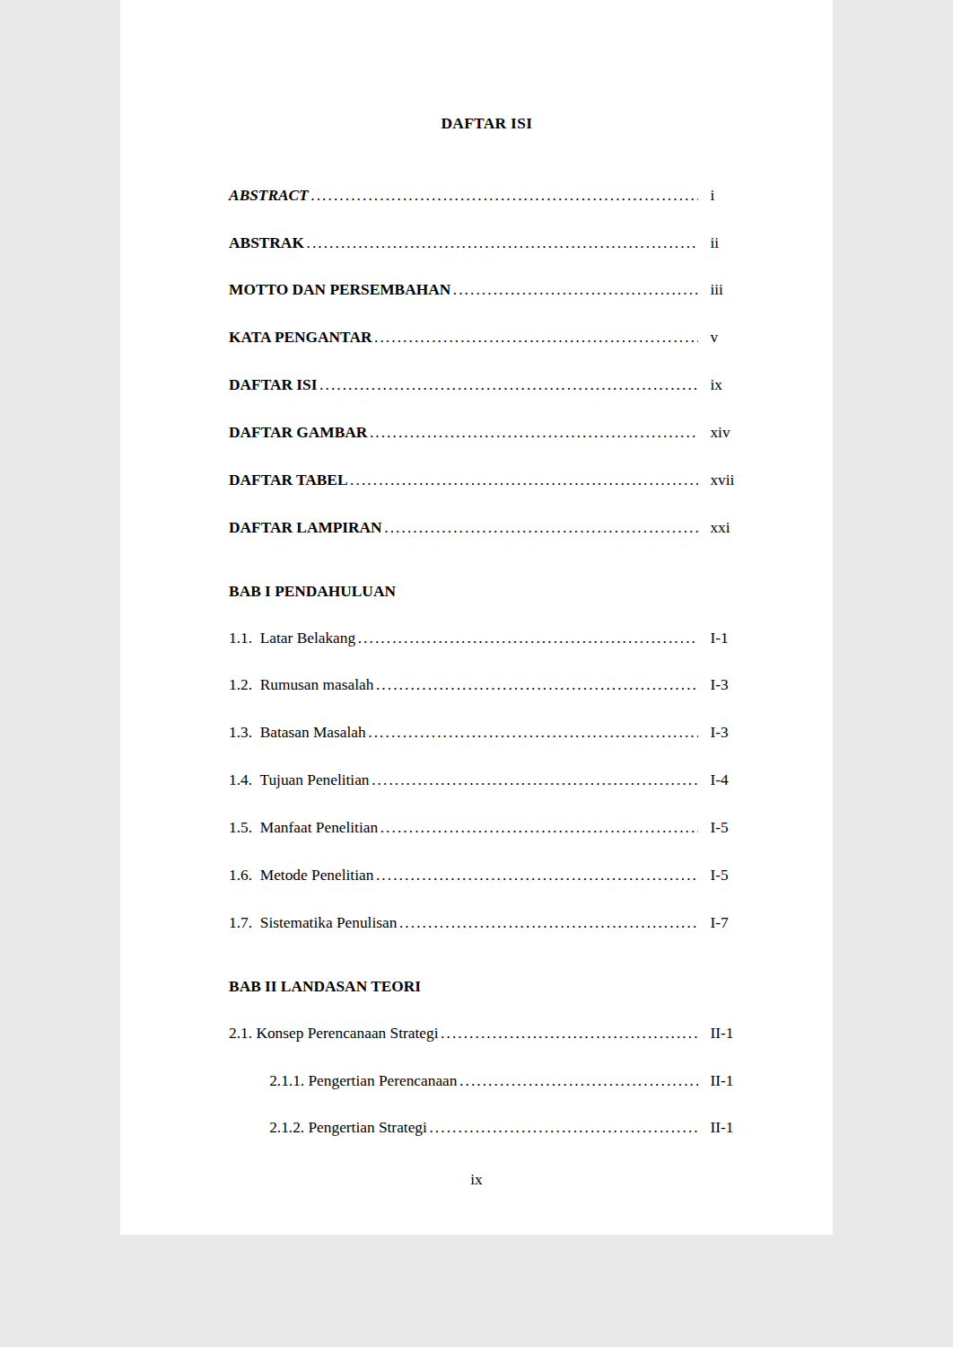DAFTAR ISI
ABSTRACT .......................................................................................... i
ABSTRAK .............................................................................................. ii
MOTTO DAN PERSEMBAHAN ......................................................... iii
KATA PENGANTAR ............................................................................. v
DAFTAR ISI ....................................................................................... ix
DAFTAR GAMBAR .............................................................................. xiv
DAFTAR TABEL ................................................................................. xvii
DAFTAR LAMPIRAN .......................................................................... xxi
BAB I PENDAHULUAN
1.1. Latar Belakang .............................................................................. I-1
1.2. Rumusan masalah .......................................................................... I-3
1.3. Batasan Masalah ............................................................................ I-3
1.4. Tujuan Penelitian ........................................................................... I-4
1.5. Manfaat Penelitian ......................................................................... I-5
1.6. Metode Penelitian .......................................................................... I-5
1.7. Sistematika Penulisan ..................................................................... I-7
BAB II LANDASAN TEORI
2.1. Konsep Perencanaan Strategi ............................................................ II-1
2.1.1. Pengertian Perencanaan ........................................................... II-1
2.1.2. Pengertian Strategi .................................................................. II-1
ix